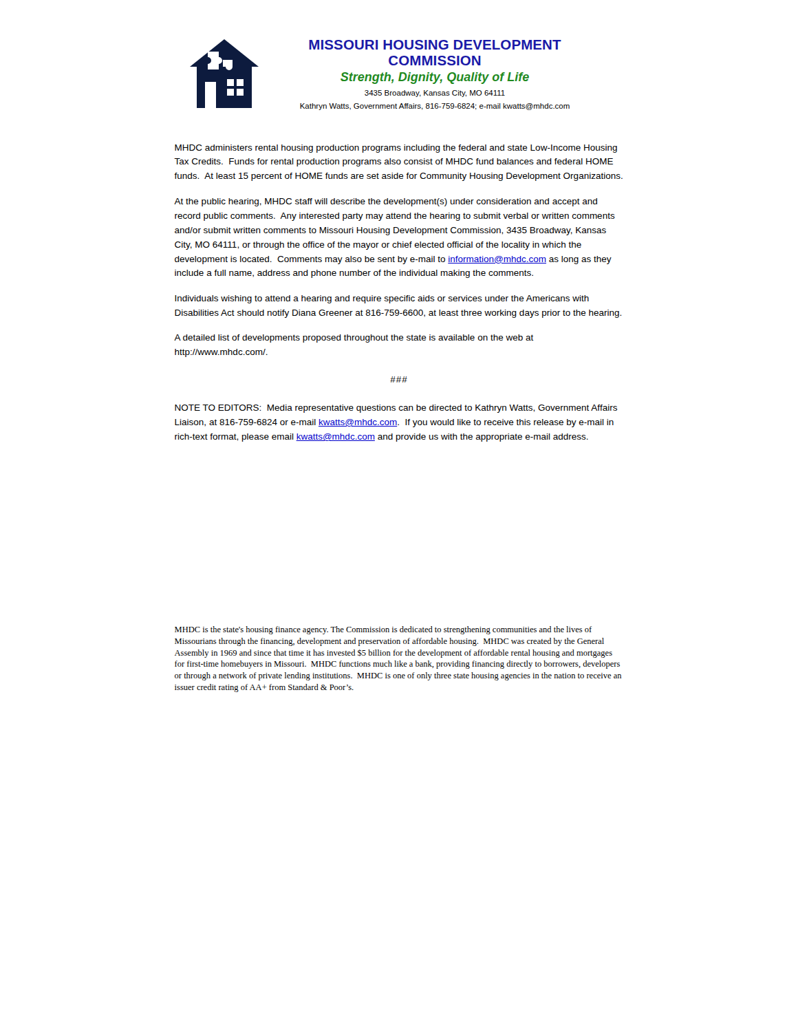MISSOURI HOUSING DEVELOPMENT COMMISSION
Strength, Dignity, Quality of Life
3435 Broadway, Kansas City, MO 64111
Kathryn Watts, Government Affairs, 816-759-6824; e-mail kwatts@mhdc.com
MHDC administers rental housing production programs including the federal and state Low-Income Housing Tax Credits. Funds for rental production programs also consist of MHDC fund balances and federal HOME funds. At least 15 percent of HOME funds are set aside for Community Housing Development Organizations.
At the public hearing, MHDC staff will describe the development(s) under consideration and accept and record public comments. Any interested party may attend the hearing to submit verbal or written comments and/or submit written comments to Missouri Housing Development Commission, 3435 Broadway, Kansas City, MO 64111, or through the office of the mayor or chief elected official of the locality in which the development is located. Comments may also be sent by e-mail to information@mhdc.com as long as they include a full name, address and phone number of the individual making the comments.
Individuals wishing to attend a hearing and require specific aids or services under the Americans with Disabilities Act should notify Diana Greener at 816-759-6600, at least three working days prior to the hearing.
A detailed list of developments proposed throughout the state is available on the web at http://www.mhdc.com/.
###
NOTE TO EDITORS: Media representative questions can be directed to Kathryn Watts, Government Affairs Liaison, at 816-759-6824 or e-mail kwatts@mhdc.com. If you would like to receive this release by e-mail in rich-text format, please email kwatts@mhdc.com and provide us with the appropriate e-mail address.
MHDC is the state's housing finance agency. The Commission is dedicated to strengthening communities and the lives of Missourians through the financing, development and preservation of affordable housing. MHDC was created by the General Assembly in 1969 and since that time it has invested $5 billion for the development of affordable rental housing and mortgages for first-time homebuyers in Missouri. MHDC functions much like a bank, providing financing directly to borrowers, developers or through a network of private lending institutions. MHDC is one of only three state housing agencies in the nation to receive an issuer credit rating of AA+ from Standard & Poor’s.